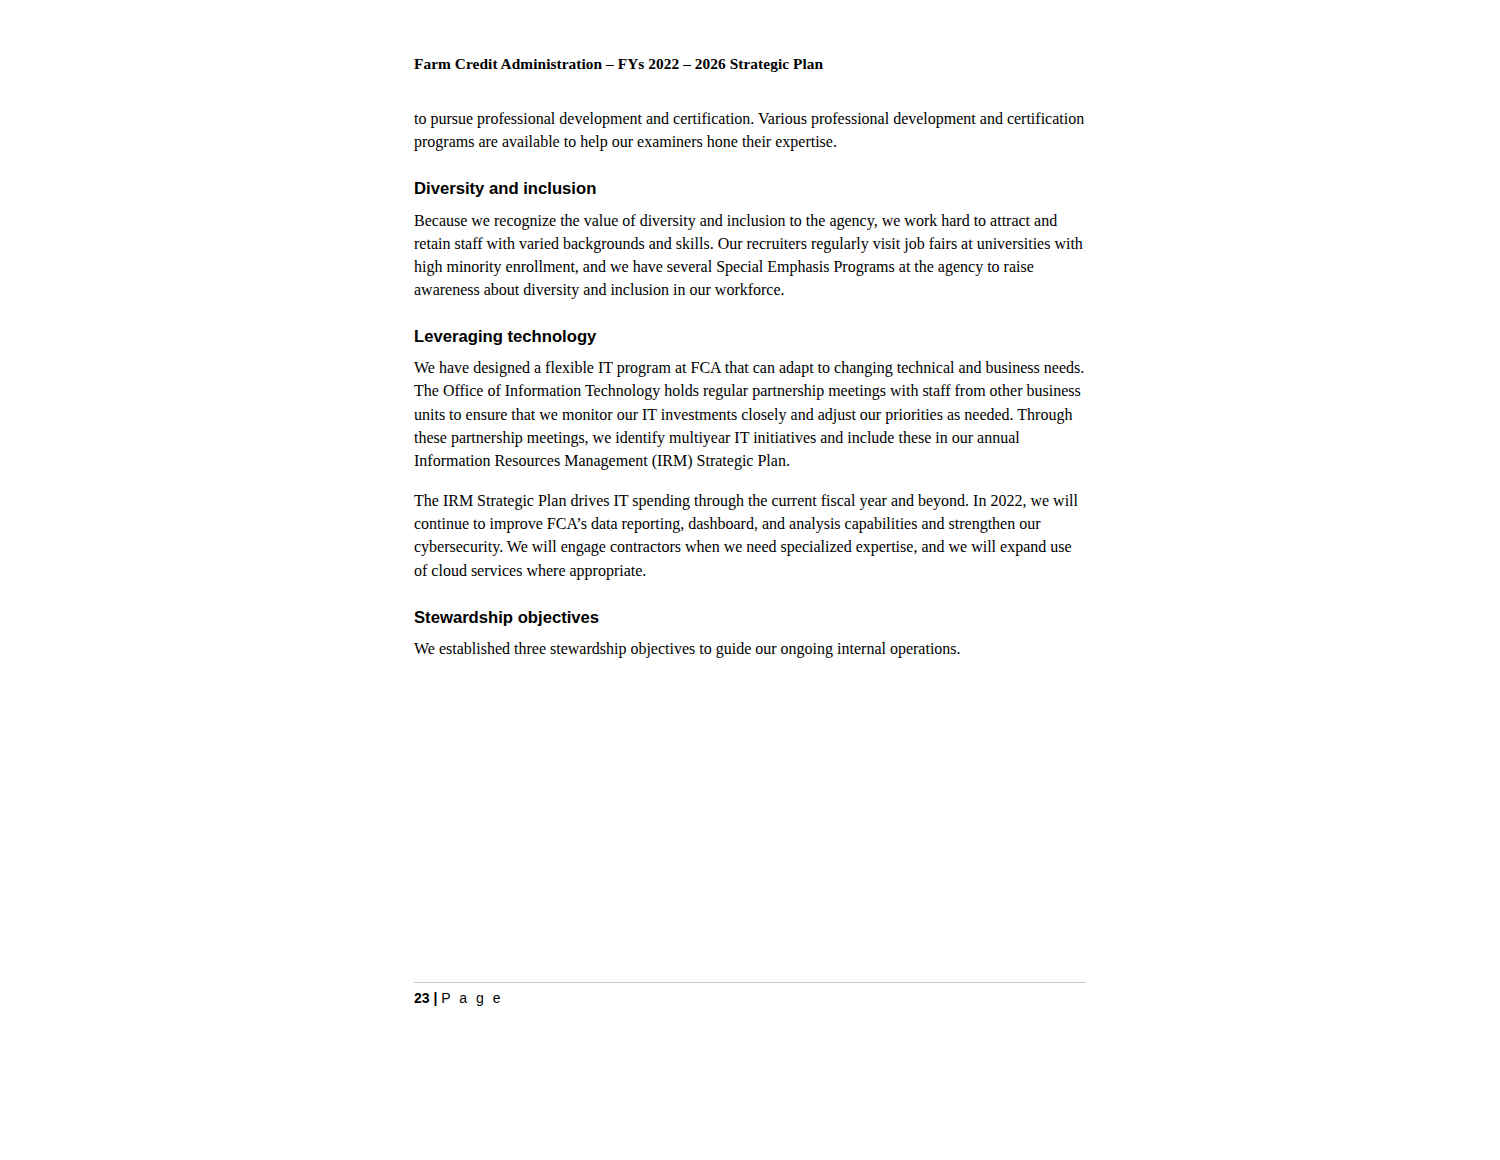Farm Credit Administration – FYs 2022 – 2026 Strategic Plan
to pursue professional development and certification. Various professional development and certification programs are available to help our examiners hone their expertise.
Diversity and inclusion
Because we recognize the value of diversity and inclusion to the agency, we work hard to attract and retain staff with varied backgrounds and skills. Our recruiters regularly visit job fairs at universities with high minority enrollment, and we have several Special Emphasis Programs at the agency to raise awareness about diversity and inclusion in our workforce.
Leveraging technology
We have designed a flexible IT program at FCA that can adapt to changing technical and business needs. The Office of Information Technology holds regular partnership meetings with staff from other business units to ensure that we monitor our IT investments closely and adjust our priorities as needed. Through these partnership meetings, we identify multiyear IT initiatives and include these in our annual Information Resources Management (IRM) Strategic Plan.
The IRM Strategic Plan drives IT spending through the current fiscal year and beyond. In 2022, we will continue to improve FCA’s data reporting, dashboard, and analysis capabilities and strengthen our cybersecurity. We will engage contractors when we need specialized expertise, and we will expand use of cloud services where appropriate.
Stewardship objectives
We established three stewardship objectives to guide our ongoing internal operations.
23 | P a g e